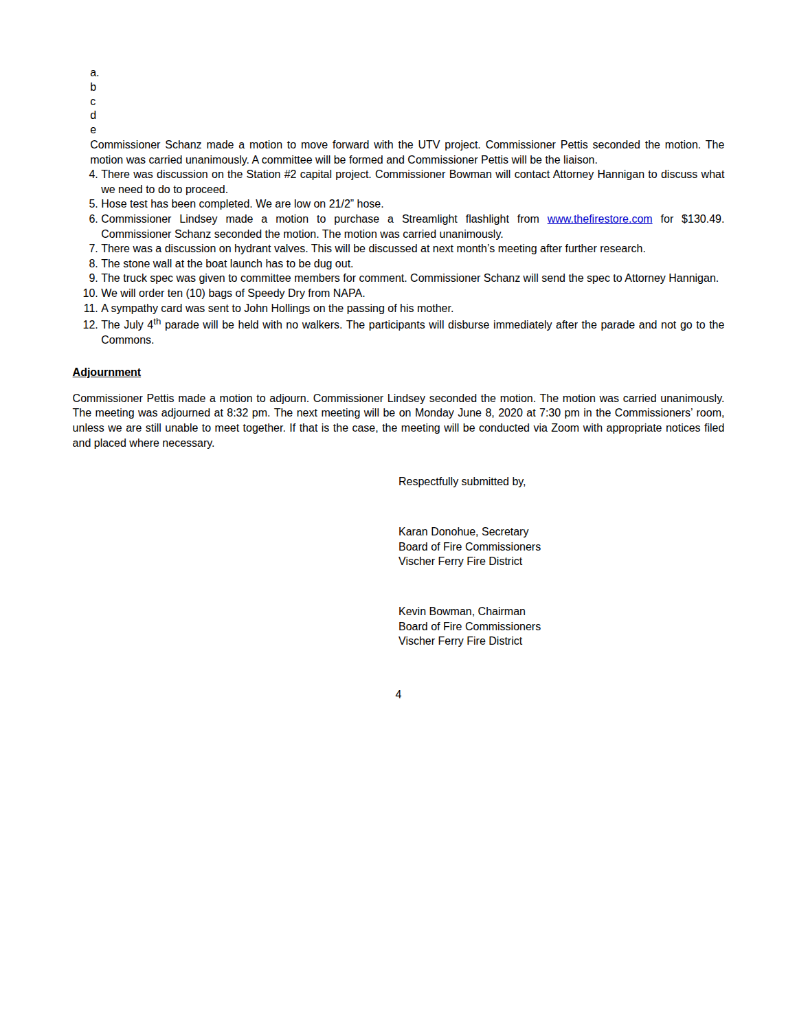a.
b
c
d
e
Commissioner Schanz made a motion to move forward with the UTV project. Commissioner Pettis seconded the motion. The motion was carried unanimously. A committee will be formed and Commissioner Pettis will be the liaison.
There was discussion on the Station #2 capital project. Commissioner Bowman will contact Attorney Hannigan to discuss what we need to do to proceed.
Hose test has been completed. We are low on 21/2” hose.
Commissioner Lindsey made a motion to purchase a Streamlight flashlight from www.thefirestore.com for $130.49. Commissioner Schanz seconded the motion. The motion was carried unanimously.
There was a discussion on hydrant valves. This will be discussed at next month’s meeting after further research.
The stone wall at the boat launch has to be dug out.
The truck spec was given to committee members for comment. Commissioner Schanz will send the spec to Attorney Hannigan.
We will order ten (10) bags of Speedy Dry from NAPA.
A sympathy card was sent to John Hollings on the passing of his mother.
The July 4th parade will be held with no walkers. The participants will disburse immediately after the parade and not go to the Commons.
Adjournment
Commissioner Pettis made a motion to adjourn. Commissioner Lindsey seconded the motion. The motion was carried unanimously. The meeting was adjourned at 8:32 pm. The next meeting will be on Monday June 8, 2020 at 7:30 pm in the Commissioners’ room, unless we are still unable to meet together. If that is the case, the meeting will be conducted via Zoom with appropriate notices filed and placed where necessary.
Respectfully submitted by,
Karan Donohue, Secretary
Board of Fire Commissioners
Vischer Ferry Fire District
Kevin Bowman, Chairman
Board of Fire Commissioners
Vischer Ferry Fire District
4